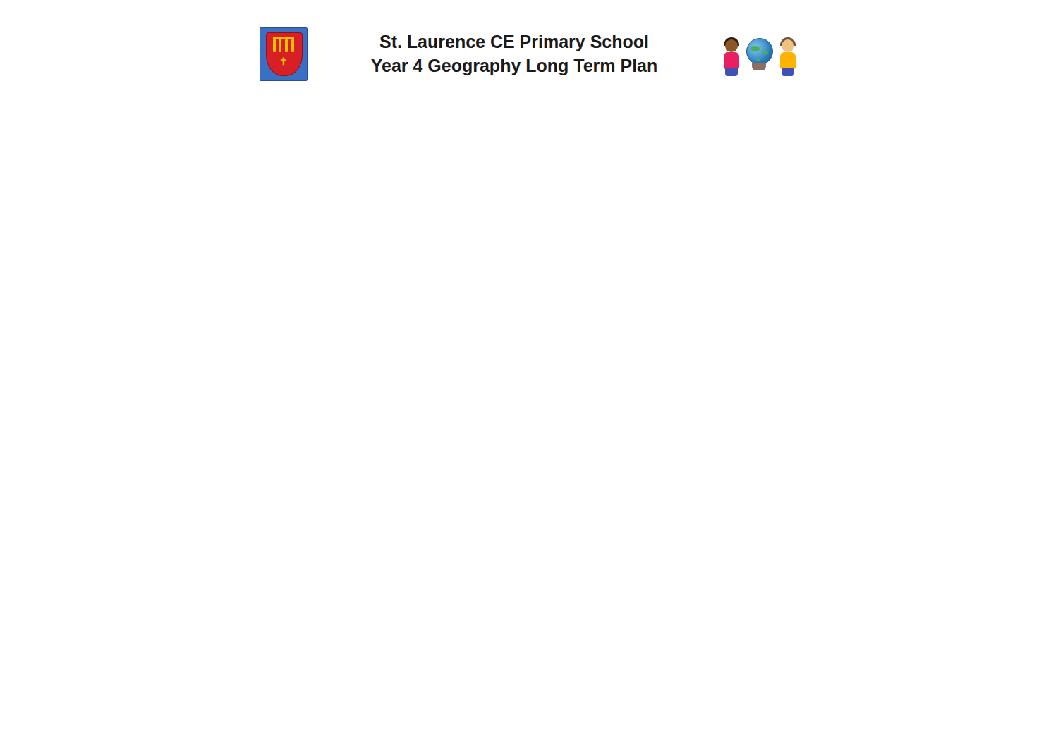✝
St. Laurence CE Primary School Year 4 Geography Long Term Plan